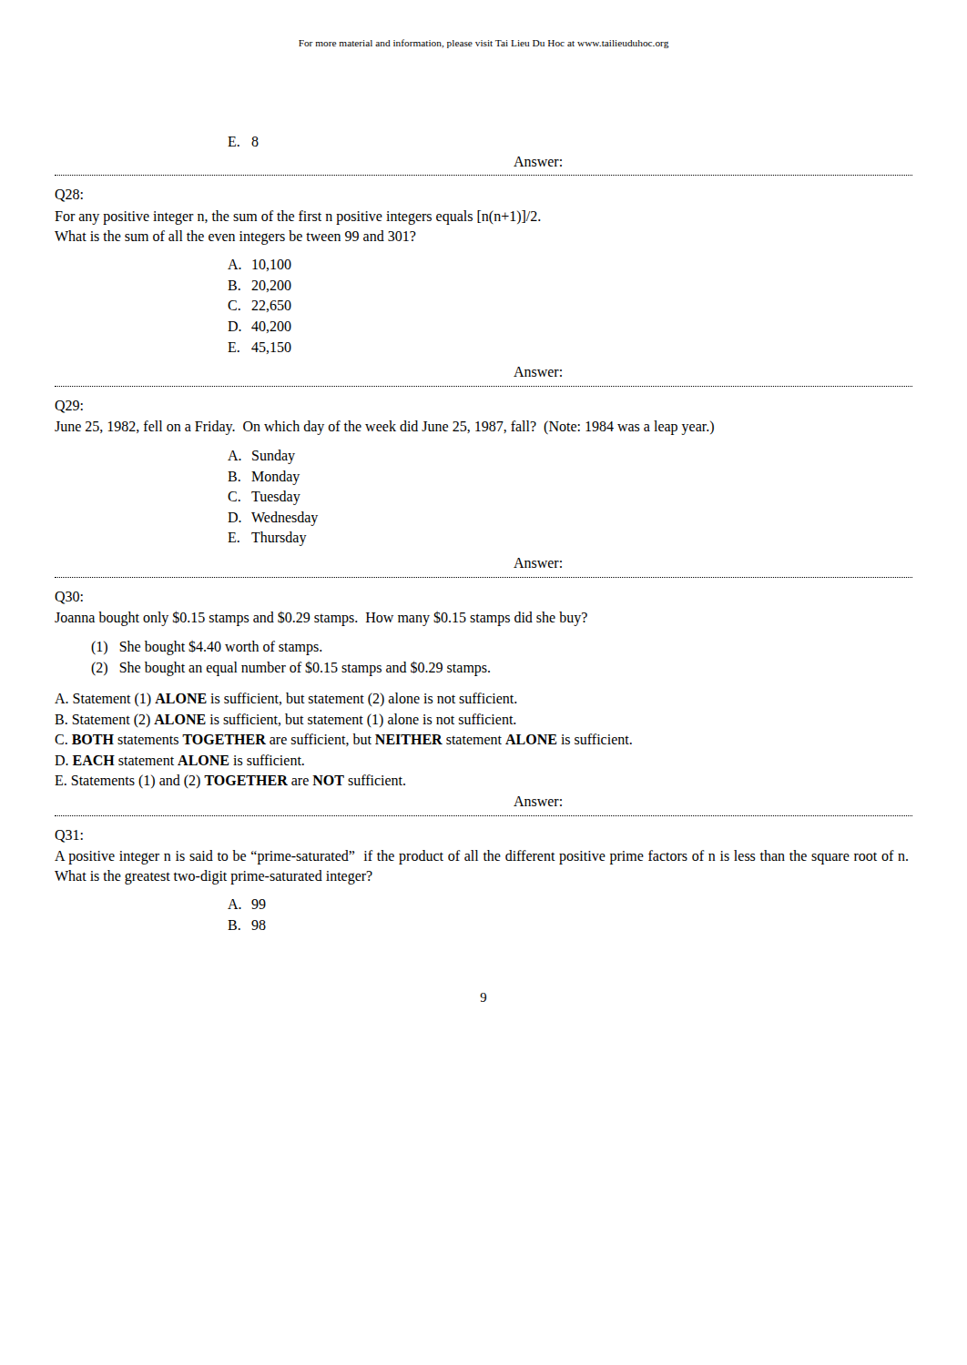For more material and information, please visit Tai Lieu Du Hoc at www.tailieuduhoc.org
E. 8
Answer:
Q28:
For any positive integer n, the sum of the first n positive integers equals [n(n+1)]/2.
What is the sum of all the even integers be tween 99 and 301?
A. 10,100
B. 20,200
C. 22,650
D. 40,200
E. 45,150
Answer:
Q29:
June 25, 1982, fell on a Friday. On which day of the week did June 25, 1987, fall? (Note: 1984 was a leap year.)
A. Sunday
B. Monday
C. Tuesday
D. Wednesday
E. Thursday
Answer:
Q30:
Joanna bought only $0.15 stamps and $0.29 stamps. How many $0.15 stamps did she buy?
(1) She bought $4.40 worth of stamps.
(2) She bought an equal number of $0.15 stamps and $0.29 stamps.
A. Statement (1) ALONE is sufficient, but statement (2) alone is not sufficient.
B. Statement (2) ALONE is sufficient, but statement (1) alone is not sufficient.
C. BOTH statements TOGETHER are sufficient, but NEITHER statement ALONE is sufficient.
D. EACH statement ALONE is sufficient.
E. Statements (1) and (2) TOGETHER are NOT sufficient.
Answer:
Q31:
A positive integer n is said to be “prime-saturated” if the product of all the different positive prime factors of n is less than the square root of n. What is the greatest two-digit prime-saturated integer?
A. 99
B. 98
9